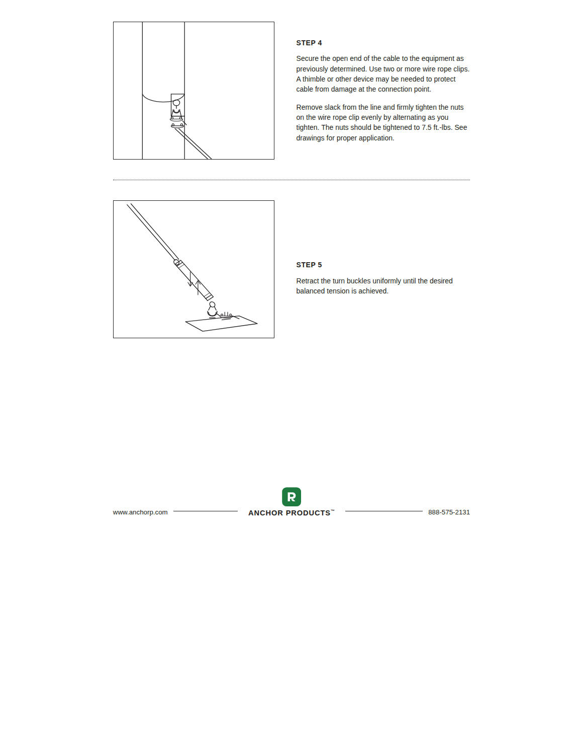Step 4
Secure the open end of the cable to the equipment as previously determined. Use two or more wire rope clips. A thimble or other device may be needed to protect cable from damage at the connection point.
Remove slack from the line and firmly tighten the nuts on the wire rope clip evenly by alternating as you tighten. The nuts should be tightened to 7.5 ft.-lbs. See drawings for proper application.
Step 5
Retract the turn buckles uniformly until the desired balanced tension is achieved.
www.anchorp.com
ANCHOR PRODUCTS™
888-575-2131